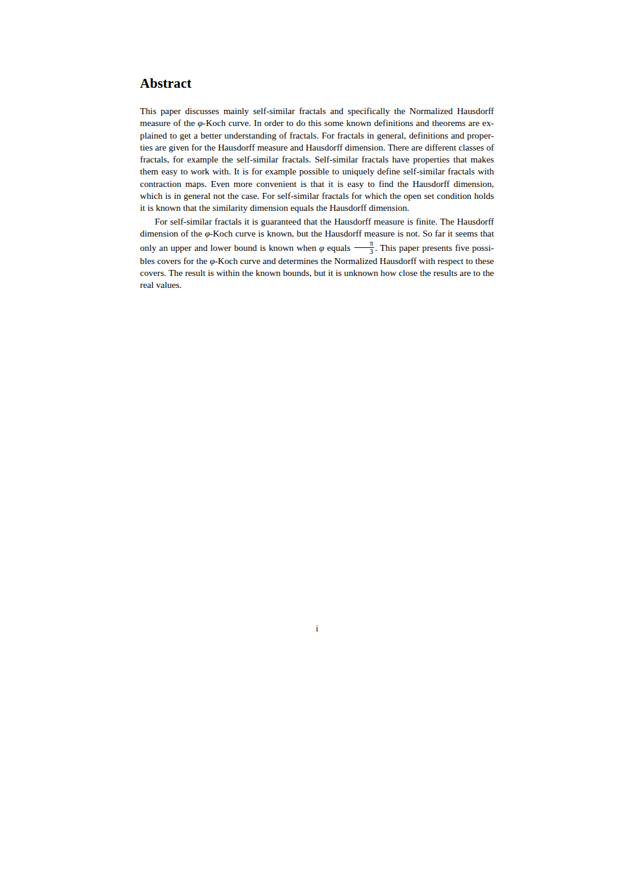Abstract
This paper discusses mainly self-similar fractals and specifically the Normalized Hausdorff measure of the φ-Koch curve. In order to do this some known definitions and theorems are explained to get a better understanding of fractals. For fractals in general, definitions and properties are given for the Hausdorff measure and Hausdorff dimension. There are different classes of fractals, for example the self-similar fractals. Self-similar fractals have properties that makes them easy to work with. It is for example possible to uniquely define self-similar fractals with contraction maps. Even more convenient is that it is easy to find the Hausdorff dimension, which is in general not the case. For self-similar fractals for which the open set condition holds it is known that the similarity dimension equals the Hausdorff dimension.
For self-similar fractals it is guaranteed that the Hausdorff measure is finite. The Hausdorff dimension of the φ-Koch curve is known, but the Hausdorff measure is not. So far it seems that only an upper and lower bound is known when φ equals π 3. This paper presents five possibles covers for the φ-Koch curve and determines the Normalized Hausdorff with respect to these covers. The result is within the known bounds, but it is unknown how close the results are to the real values.
i